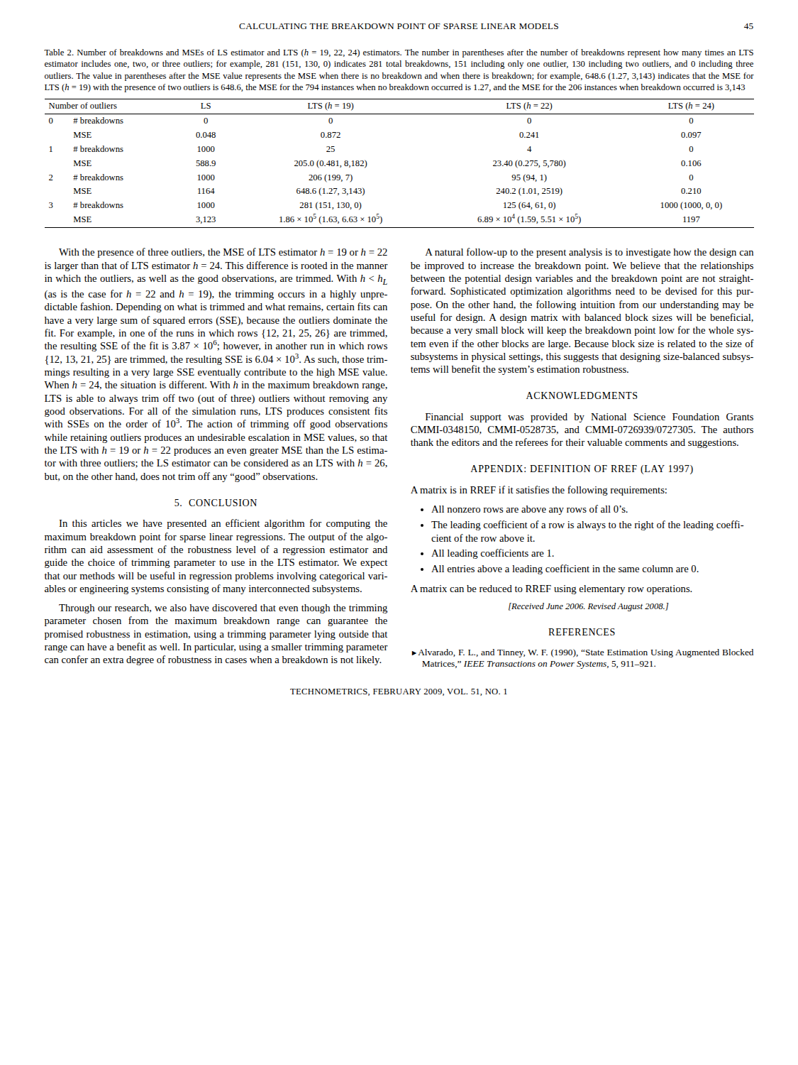CALCULATING THE BREAKDOWN POINT OF SPARSE LINEAR MODELS 45
Table 2. Number of breakdowns and MSEs of LS estimator and LTS (h = 19, 22, 24) estimators. The number in parentheses after the number of breakdowns represent how many times an LTS estimator includes one, two, or three outliers; for example, 281 (151, 130, 0) indicates 281 total breakdowns, 151 including only one outlier, 130 including two outliers, and 0 including three outliers. The value in parentheses after the MSE value represents the MSE when there is no breakdown and when there is breakdown; for example, 648.6 (1.27, 3,143) indicates that the MSE for LTS (h = 19) with the presence of two outliers is 648.6, the MSE for the 794 instances when no breakdown occurred is 1.27, and the MSE for the 206 instances when breakdown occurred is 3,143
| Number of outliers | LS | LTS ( h = 19) | LTS ( h = 22) | LTS ( h = 24) |
| --- | --- | --- | --- | --- |
| 0 | # breakdowns | 0 | 0 | 0 | 0 |
| | MSE | 0.048 | 0.872 | 0.241 | 0.097 |
| 1 | # breakdowns | 1000 | 25 | 4 | 0 |
| | MSE | 588.9 | 205.0 (0.481, 8,182) | 23.40 (0.275, 5,780) | 0.106 |
| 2 | # breakdowns | 1000 | 206 (199, 7) | 95 (94, 1) | 0 |
| | MSE | 1164 | 648.6 (1.27, 3,143) | 240.2 (1.01, 2519) | 0.210 |
| 3 | # breakdowns | 1000 | 281 (151, 130, 0) | 125 (64, 61, 0) | 1000 (1000, 0, 0) |
| | MSE | 3,123 | 1.86 × 10 5 (1.63, 6.63 × 10 5 ) | 6.89 × 10 4 (1.59, 5.51 × 10 5 ) | 1197 |
With the presence of three outliers, the MSE of LTS estimator h = 19 or h = 22 is larger than that of LTS estimator h = 24. This difference is rooted in the manner in which the outliers, as well as the good observations, are trimmed. With h < hL (as is the case for h = 22 and h = 19), the trimming occurs in a highly unpredictable fashion. Depending on what is trimmed and what remains, certain fits can have a very large sum of squared errors (SSE), because the outliers dominate the fit. For example, in one of the runs in which rows {12, 21, 25, 26} are trimmed, the resulting SSE of the fit is 3.87 × 106; however, in another run in which rows {12, 13, 21, 25} are trimmed, the resulting SSE is 6.04 × 103. As such, those trimmings resulting in a very large SSE eventually contribute to the high MSE value. When h = 24, the situation is different. With h in the maximum breakdown range, LTS is able to always trim off two (out of three) outliers without removing any good observations. For all of the simulation runs, LTS produces consistent fits with SSEs on the order of 103. The action of trimming off good observations while retaining outliers produces an undesirable escalation in MSE values, so that the LTS with h = 19 or h = 22 produces an even greater MSE than the LS estimator with three outliers; the LS estimator can be considered as an LTS with h = 26, but, on the other hand, does not trim off any “good” observations.
5. CONCLUSION
In this articles we have presented an efficient algorithm for computing the maximum breakdown point for sparse linear regressions. The output of the algorithm can aid assessment of the robustness level of a regression estimator and guide the choice of trimming parameter to use in the LTS estimator. We expect that our methods will be useful in regression problems involving categorical variables or engineering systems consisting of many interconnected subsystems.
Through our research, we also have discovered that even though the trimming parameter chosen from the maximum breakdown range can guarantee the promised robustness in estimation, using a trimming parameter lying outside that range can have a benefit as well. In particular, using a smaller trimming parameter can confer an extra degree of robustness in cases when a breakdown is not likely.
A natural follow-up to the present analysis is to investigate how the design can be improved to increase the breakdown point. We believe that the relationships between the potential design variables and the breakdown point are not straightforward. Sophisticated optimization algorithms need to be devised for this purpose. On the other hand, the following intuition from our understanding may be useful for design. A design matrix with balanced block sizes will be beneficial, because a very small block will keep the breakdown point low for the whole system even if the other blocks are large. Because block size is related to the size of subsystems in physical settings, this suggests that designing size-balanced subsystems will benefit the system’s estimation robustness.
ACKNOWLEDGMENTS
Financial support was provided by National Science Foundation Grants CMMI-0348150, CMMI-0528735, and CMMI-0726939/0727305. The authors thank the editors and the referees for their valuable comments and suggestions.
APPENDIX: DEFINITION OF RREF (LAY 1997)
A matrix is in RREF if it satisfies the following requirements:
All nonzero rows are above any rows of all 0’s.
The leading coefficient of a row is always to the right of the leading coefficient of the row above it.
All leading coefficients are 1.
All entries above a leading coefficient in the same column are 0.
A matrix can be reduced to RREF using elementary row operations.
[Received June 2006. Revised August 2008.]
REFERENCES
►Alvarado, F. L., and Tinney, W. F. (1990), “State Estimation Using Augmented Blocked Matrices,” IEEE Transactions on Power Systems, 5, 911–921.
TECHNOMETRICS, FEBRUARY 2009, VOL. 51, NO. 1